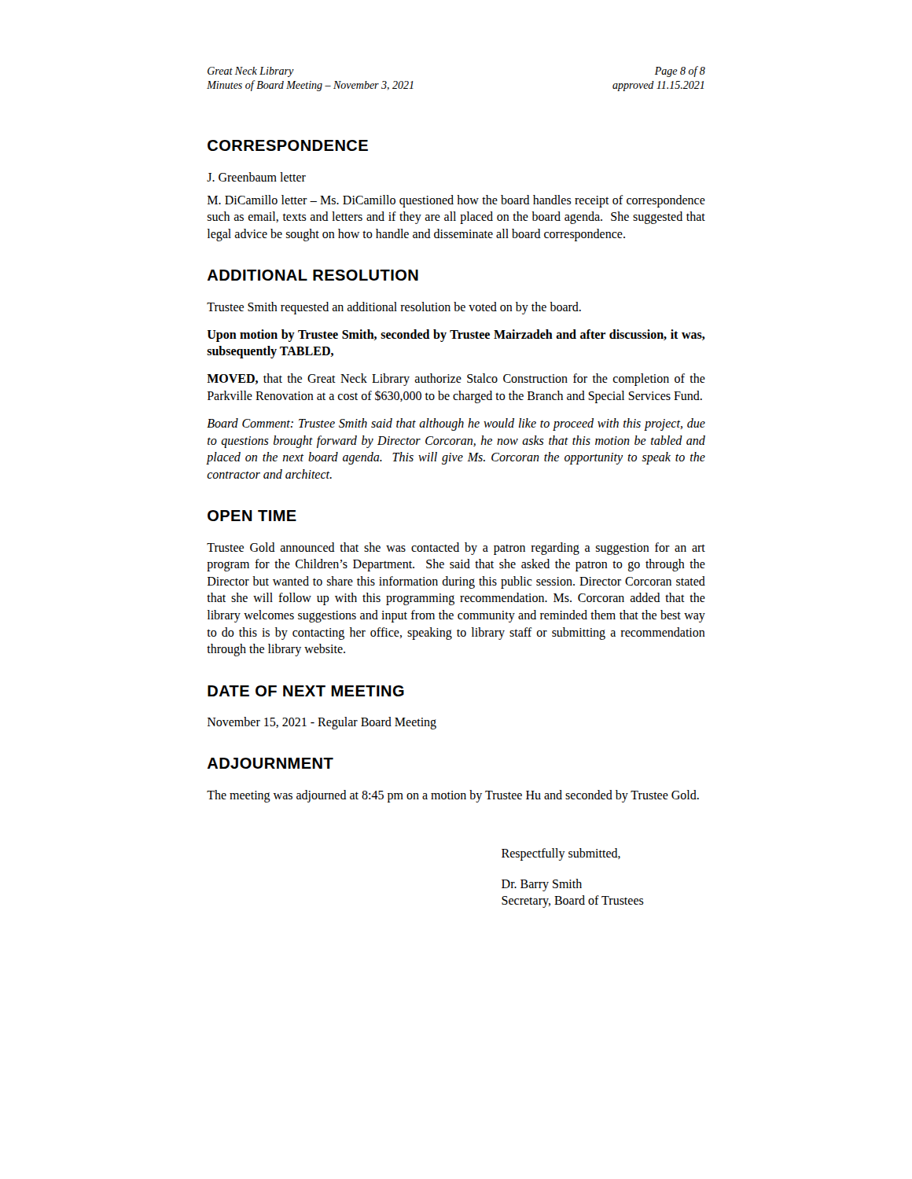Great Neck Library
Minutes of Board Meeting – November 3, 2021
Page 8 of 8
approved 11.15.2021
CORRESPONDENCE
J. Greenbaum letter
M. DiCamillo letter – Ms. DiCamillo questioned how the board handles receipt of correspondence such as email, texts and letters and if they are all placed on the board agenda. She suggested that legal advice be sought on how to handle and disseminate all board correspondence.
ADDITIONAL RESOLUTION
Trustee Smith requested an additional resolution be voted on by the board.
Upon motion by Trustee Smith, seconded by Trustee Mairzadeh and after discussion, it was, subsequently TABLED,
MOVED, that the Great Neck Library authorize Stalco Construction for the completion of the Parkville Renovation at a cost of $630,000 to be charged to the Branch and Special Services Fund.
Board Comment: Trustee Smith said that although he would like to proceed with this project, due to questions brought forward by Director Corcoran, he now asks that this motion be tabled and placed on the next board agenda. This will give Ms. Corcoran the opportunity to speak to the contractor and architect.
OPEN TIME
Trustee Gold announced that she was contacted by a patron regarding a suggestion for an art program for the Children’s Department. She said that she asked the patron to go through the Director but wanted to share this information during this public session. Director Corcoran stated that she will follow up with this programming recommendation. Ms. Corcoran added that the library welcomes suggestions and input from the community and reminded them that the best way to do this is by contacting her office, speaking to library staff or submitting a recommendation through the library website.
DATE OF NEXT MEETING
November 15, 2021 - Regular Board Meeting
ADJOURNMENT
The meeting was adjourned at 8:45 pm on a motion by Trustee Hu and seconded by Trustee Gold.
Respectfully submitted,
Dr. Barry Smith
Secretary, Board of Trustees